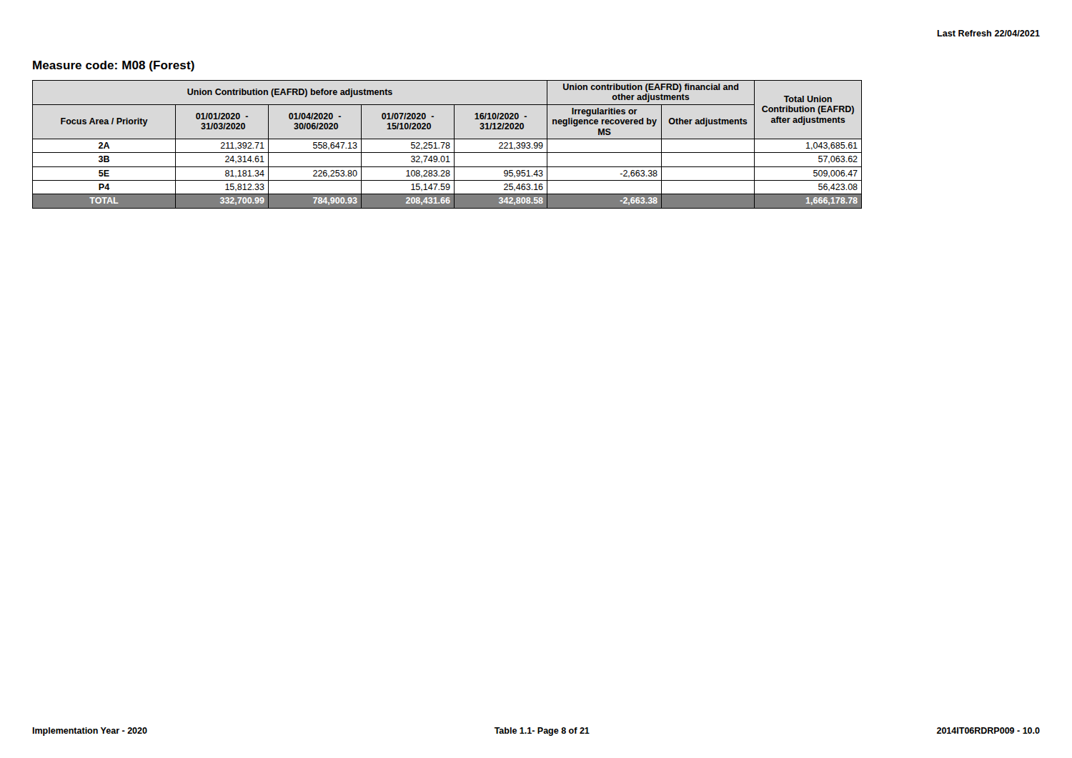Last Refresh 22/04/2021
Measure code: M08 (Forest)
| Union Contribution (EAFRD) before adjustments | Union contribution (EAFRD) financial and other adjustments | Total Union Contribution (EAFRD) after adjustments |
| --- | --- | --- |
| Focus Area / Priority | 01/01/2020 - 31/03/2020 | 01/04/2020 - 30/06/2020 | 01/07/2020 - 15/10/2020 | 16/10/2020 - 31/12/2020 | Irregularities or negligence recovered by MS | Other adjustments |
| 2A | 211,392.71 | 558,647.13 | 52,251.78 | 221,393.99 | | | 1,043,685.61 |
| 3B | 24,314.61 | | 32,749.01 | | | | 57,063.62 |
| 5E | 81,181.34 | 226,253.80 | 108,283.28 | 95,951.43 | -2,663.38 | | 509,006.47 |
| P4 | 15,812.33 | | 15,147.59 | 25,463.16 | | | 56,423.08 |
| TOTAL | 332,700.99 | 784,900.93 | 208,431.66 | 342,808.58 | -2,663.38 | | 1,666,178.78 |
Implementation Year - 2020 2014IT06RDRP009 - 10.0
Table 1.1- Page 8 of 21